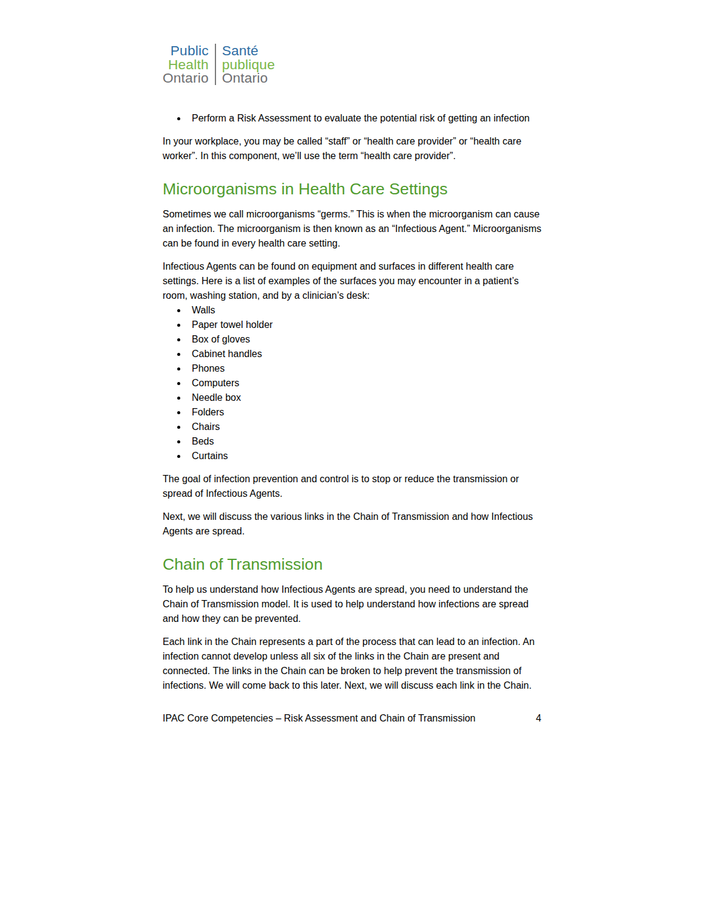| Public Health Ontario | Santé publique Ontario |
Perform a Risk Assessment to evaluate the potential risk of getting an infection
In your workplace, you may be called “staff” or “health care provider” or “health care worker”. In this component, we’ll use the term “health care provider”.
Microorganisms in Health Care Settings
Sometimes we call microorganisms “germs.” This is when the microorganism can cause an infection. The microorganism is then known as an “Infectious Agent.” Microorganisms can be found in every health care setting.
Infectious Agents can be found on equipment and surfaces in different health care settings. Here is a list of examples of the surfaces you may encounter in a patient’s room, washing station, and by a clinician’s desk:
Walls
Paper towel holder
Box of gloves
Cabinet handles
Phones
Computers
Needle box
Folders
Chairs
Beds
Curtains
The goal of infection prevention and control is to stop or reduce the transmission or spread of Infectious Agents.
Next, we will discuss the various links in the Chain of Transmission and how Infectious Agents are spread.
Chain of Transmission
To help us understand how Infectious Agents are spread, you need to understand the Chain of Transmission model. It is used to help understand how infections are spread and how they can be prevented.
Each link in the Chain represents a part of the process that can lead to an infection. An infection cannot develop unless all six of the links in the Chain are present and connected. The links in the Chain can be broken to help prevent the transmission of infections. We will come back to this later. Next, we will discuss each link in the Chain.
IPAC Core Competencies – Risk Assessment and Chain of Transmission 4